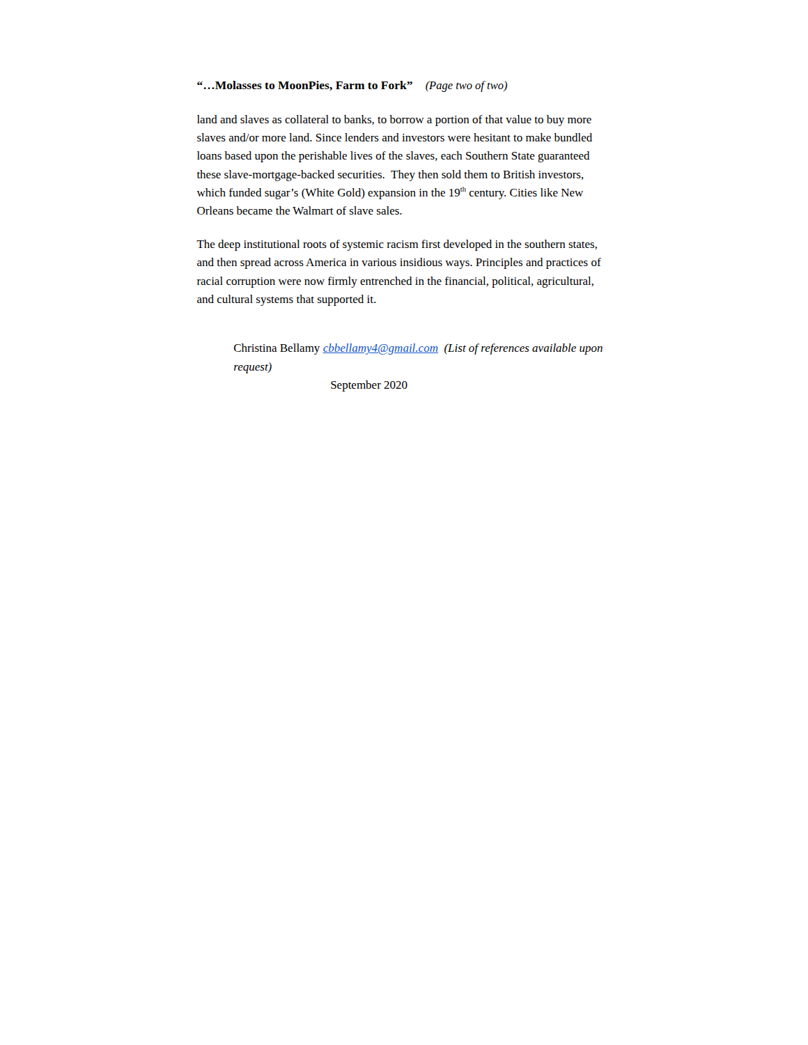“…Molasses to MoonPies, Farm to Fork”(Page two of two)
land and slaves as collateral to banks, to borrow a portion of that value to buy more slaves and/or more land. Since lenders and investors were hesitant to make bundled loans based upon the perishable lives of the slaves, each Southern State guaranteed these slave-mortgage-backed securities. They then sold them to British investors, which funded sugar’s (White Gold) expansion in the 19th century. Cities like New Orleans became the Walmart of slave sales.
The deep institutional roots of systemic racism first developed in the southern states, and then spread across America in various insidious ways. Principles and practices of racial corruption were now firmly entrenched in the financial, political, agricultural, and cultural systems that supported it.
Christina Bellamy cbbellamy4@gmail.com (List of references available upon request)
September 2020